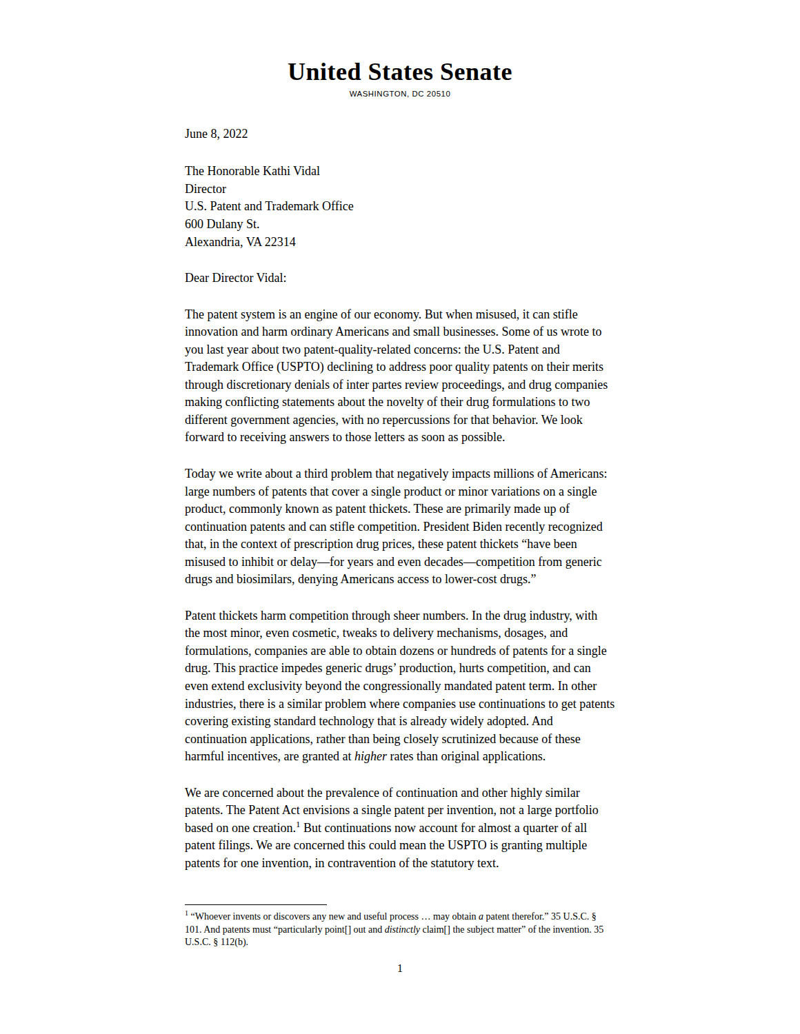United States Senate
WASHINGTON, DC 20510
June 8, 2022
The Honorable Kathi Vidal
Director
U.S. Patent and Trademark Office
600 Dulany St.
Alexandria, VA 22314
Dear Director Vidal:
The patent system is an engine of our economy. But when misused, it can stifle innovation and harm ordinary Americans and small businesses. Some of us wrote to you last year about two patent-quality-related concerns: the U.S. Patent and Trademark Office (USPTO) declining to address poor quality patents on their merits through discretionary denials of inter partes review proceedings, and drug companies making conflicting statements about the novelty of their drug formulations to two different government agencies, with no repercussions for that behavior. We look forward to receiving answers to those letters as soon as possible.
Today we write about a third problem that negatively impacts millions of Americans: large numbers of patents that cover a single product or minor variations on a single product, commonly known as patent thickets. These are primarily made up of continuation patents and can stifle competition. President Biden recently recognized that, in the context of prescription drug prices, these patent thickets “have been misused to inhibit or delay—for years and even decades—competition from generic drugs and biosimilars, denying Americans access to lower-cost drugs.”
Patent thickets harm competition through sheer numbers. In the drug industry, with the most minor, even cosmetic, tweaks to delivery mechanisms, dosages, and formulations, companies are able to obtain dozens or hundreds of patents for a single drug. This practice impedes generic drugs’ production, hurts competition, and can even extend exclusivity beyond the congressionally mandated patent term. In other industries, there is a similar problem where companies use continuations to get patents covering existing standard technology that is already widely adopted. And continuation applications, rather than being closely scrutinized because of these harmful incentives, are granted at higher rates than original applications.
We are concerned about the prevalence of continuation and other highly similar patents. The Patent Act envisions a single patent per invention, not a large portfolio based on one creation.1 But continuations now account for almost a quarter of all patent filings. We are concerned this could mean the USPTO is granting multiple patents for one invention, in contravention of the statutory text.
1 “Whoever invents or discovers any new and useful process … may obtain a patent therefor.” 35 U.S.C. § 101. And patents must “particularly point[] out and distinctly claim[] the subject matter” of the invention. 35 U.S.C. § 112(b).
1